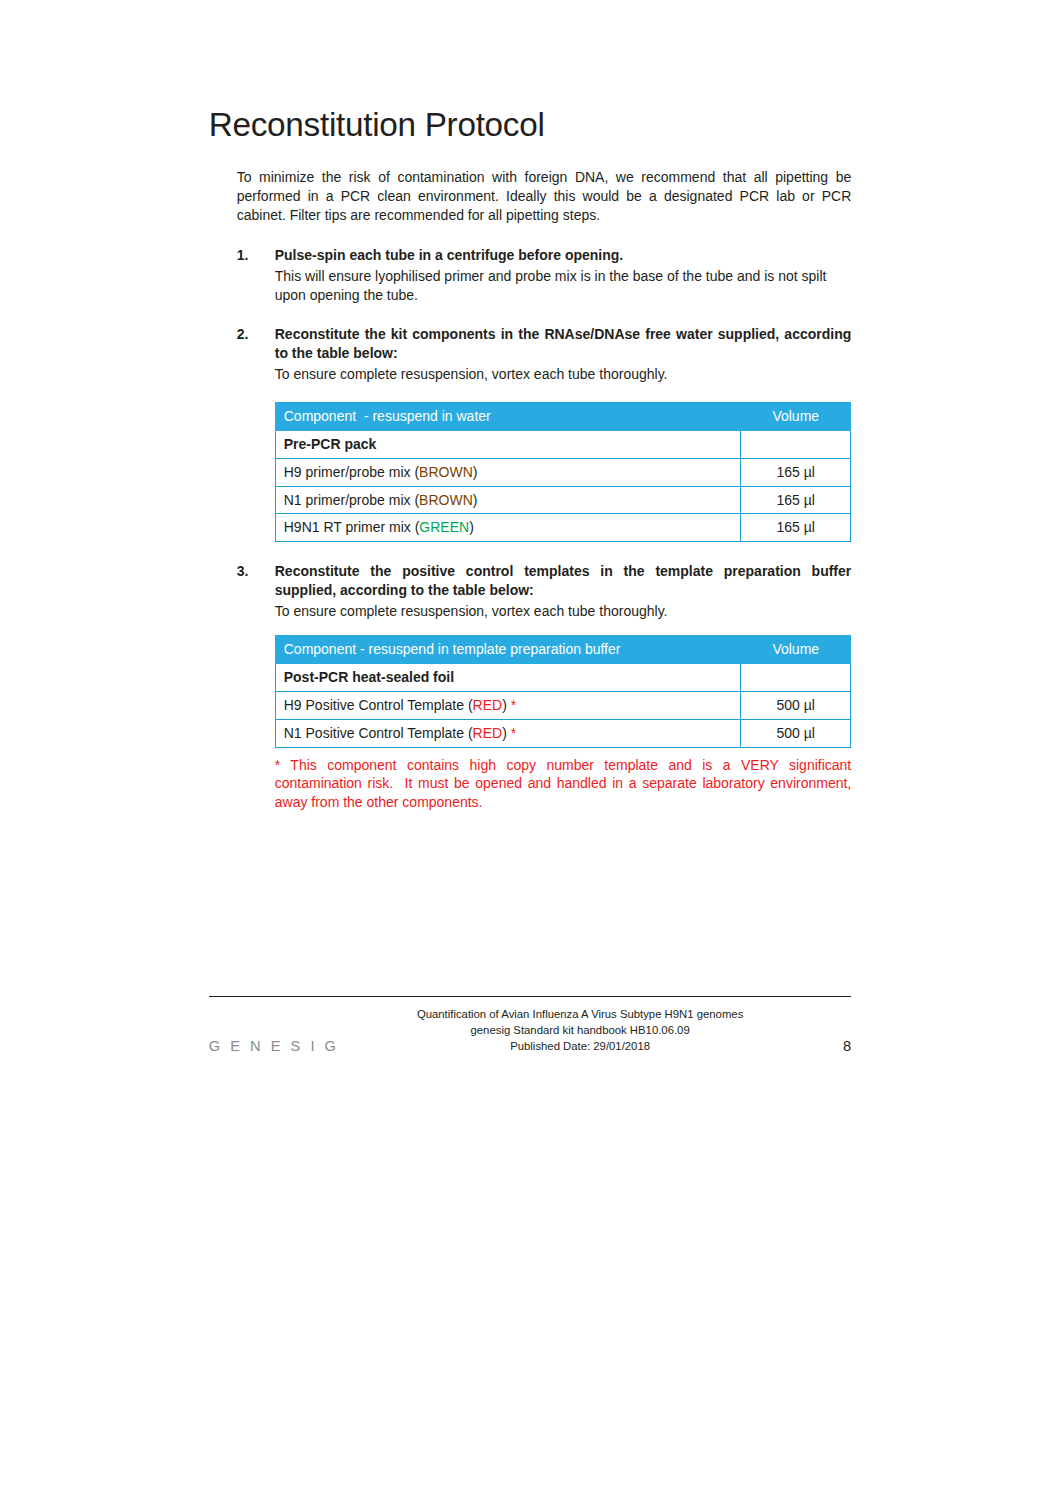Reconstitution Protocol
To minimize the risk of contamination with foreign DNA, we recommend that all pipetting be performed in a PCR clean environment. Ideally this would be a designated PCR lab or PCR cabinet. Filter tips are recommended for all pipetting steps.
Pulse-spin each tube in a centrifuge before opening. This will ensure lyophilised primer and probe mix is in the base of the tube and is not spilt upon opening the tube.
Reconstitute the kit components in the RNAse/DNAse free water supplied, according to the table below: To ensure complete resuspension, vortex each tube thoroughly.
| Component - resuspend in water | Volume |
| --- | --- |
| Pre-PCR pack | |
| H9 primer/probe mix ( BROWN ) | 165 µl |
| N1 primer/probe mix ( BROWN ) | 165 µl |
| H9N1 RT primer mix ( GREEN ) | 165 µl |
Reconstitute the positive control templates in the template preparation buffer supplied, according to the table below: To ensure complete resuspension, vortex each tube thoroughly.
| Component - resuspend in template preparation buffer | Volume |
| --- | --- |
| Post-PCR heat-sealed foil | |
| H9 Positive Control Template ( RED ) * | 500 µl |
| N1 Positive Control Template ( RED ) * | 500 µl |
* This component contains high copy number template and is a VERY significant contamination risk. It must be opened and handled in a separate laboratory environment, away from the other components.
G E N E S I G
Quantification of Avian Influenza A Virus Subtype H9N1 genomes
genesig Standard kit handbook HB10.06.09
Published Date: 29/01/2018
8